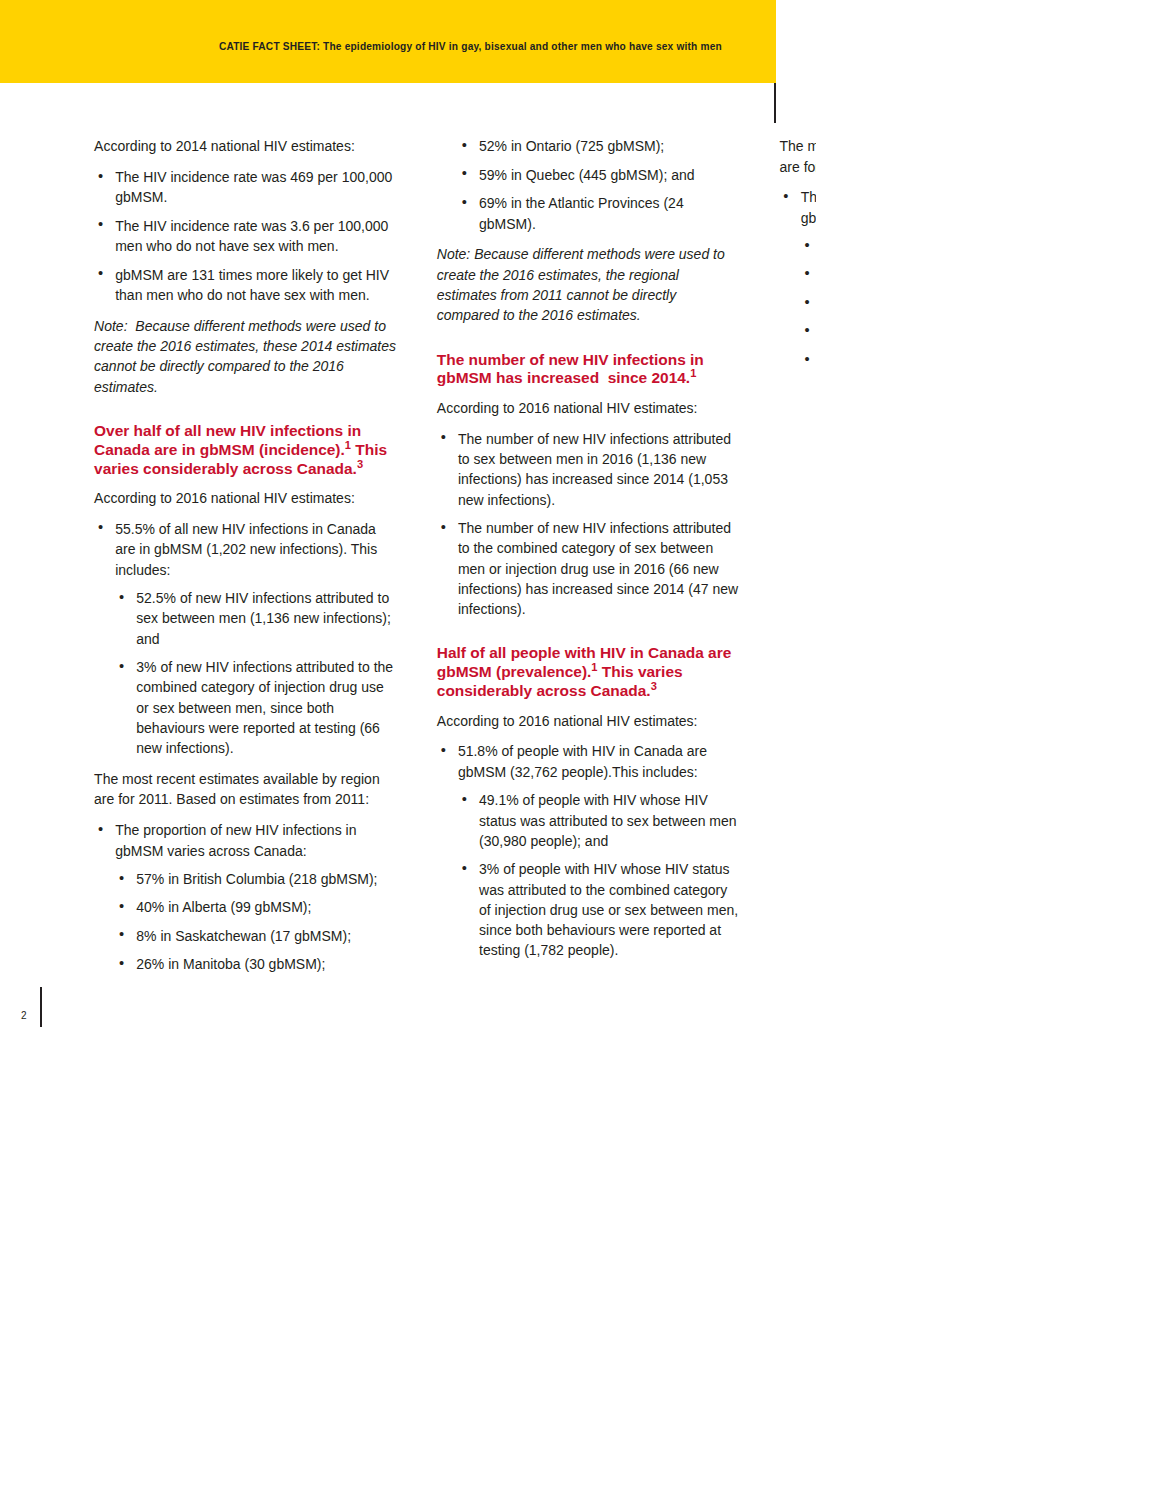CATIE FACT SHEET: The epidemiology of HIV in gay, bisexual and other men who have sex with men
2
According to 2014 national HIV estimates:
The HIV incidence rate was 469 per 100,000 gbMSM.
The HIV incidence rate was 3.6 per 100,000 men who do not have sex with men.
gbMSM are 131 times more likely to get HIV than men who do not have sex with men.
Note: Because different methods were used to create the 2016 estimates, these 2014 estimates cannot be directly compared to the 2016 estimates.
Over half of all new HIV infections in Canada are in gbMSM (incidence).1 This varies considerably across Canada.3
According to 2016 national HIV estimates:
55.5% of all new HIV infections in Canada are in gbMSM (1,202 new infections). This includes:
52.5% of new HIV infections attributed to sex between men (1,136 new infections); and
3% of new HIV infections attributed to the combined category of injection drug use or sex between men, since both behaviours were reported at testing (66 new infections).
The most recent estimates available by region are for 2011. Based on estimates from 2011:
The proportion of new HIV infections in gbMSM varies across Canada:
57% in British Columbia (218 gbMSM);
40% in Alberta (99 gbMSM);
8% in Saskatchewan (17 gbMSM);
26% in Manitoba (30 gbMSM);
52% in Ontario (725 gbMSM);
59% in Quebec (445 gbMSM); and
69% in the Atlantic Provinces (24 gbMSM).
Note: Because different methods were used to create the 2016 estimates, the regional estimates from 2011 cannot be directly compared to the 2016 estimates.
The number of new HIV infections in gbMSM has increased since 2014.1
According to 2016 national HIV estimates:
The number of new HIV infections attributed to sex between men in 2016 (1,136 new infections) has increased since 2014 (1,053 new infections).
The number of new HIV infections attributed to the combined category of sex between men or injection drug use in 2016 (66 new infections) has increased since 2014 (47 new infections).
Half of all people with HIV in Canada are gbMSM (prevalence).1 This varies considerably across Canada.3
According to 2016 national HIV estimates:
51.8% of people with HIV in Canada are gbMSM (32,762 people).This includes:
49.1% of people with HIV whose HIV status was attributed to sex between men (30,980 people); and
3% of people with HIV whose HIV status was attributed to the combined category of injection drug use or sex between men, since both behaviours were reported at testing (1,782 people).
The most recent estimates available by region are for 2011. Based on estimates from 2011:
The proportion of people with HIV who are gbMSM varies across Canada:
45% in British Columbia (5,320 gbMSM);
32% in Alberta (1,600 gbMSM);
10% in Saskatchewan (210 gbMSM);
25% in Manitoba (520 gbMSM);
56% in Ontario (16,800 gbMSM);